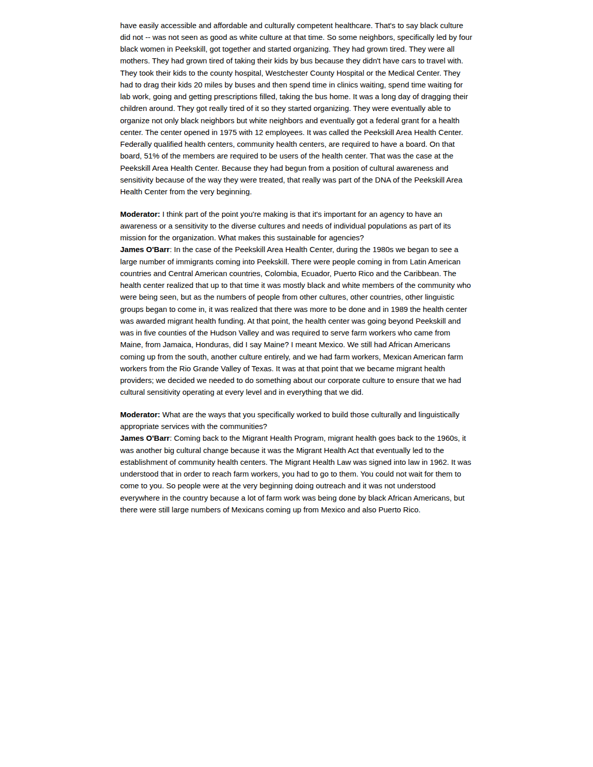have easily accessible and affordable and culturally competent healthcare. That's to say black culture did not -- was not seen as good as white culture at that time. So some neighbors, specifically led by four black women in Peekskill, got together and started organizing. They had grown tired. They were all mothers. They had grown tired of taking their kids by bus because they didn't have cars to travel with. They took their kids to the county hospital, Westchester County Hospital or the Medical Center. They had to drag their kids 20 miles by buses and then spend time in clinics waiting, spend time waiting for lab work, going and getting prescriptions filled, taking the bus home. It was a long day of dragging their children around. They got really tired of it so they started organizing. They were eventually able to organize not only black neighbors but white neighbors and eventually got a federal grant for a health center. The center opened in 1975 with 12 employees. It was called the Peekskill Area Health Center. Federally qualified health centers, community health centers, are required to have a board. On that board, 51% of the members are required to be users of the health center. That was the case at the Peekskill Area Health Center. Because they had begun from a position of cultural awareness and sensitivity because of the way they were treated, that really was part of the DNA of the Peekskill Area Health Center from the very beginning.
Moderator: I think part of the point you're making is that it's important for an agency to have an awareness or a sensitivity to the diverse cultures and needs of individual populations as part of its mission for the organization. What makes this sustainable for agencies?
James O'Barr: In the case of the Peekskill Area Health Center, during the 1980s we began to see a large number of immigrants coming into Peekskill. There were people coming in from Latin American countries and Central American countries, Colombia, Ecuador, Puerto Rico and the Caribbean. The health center realized that up to that time it was mostly black and white members of the community who were being seen, but as the numbers of people from other cultures, other countries, other linguistic groups began to come in, it was realized that there was more to be done and in 1989 the health center was awarded migrant health funding. At that point, the health center was going beyond Peekskill and was in five counties of the Hudson Valley and was required to serve farm workers who came from Maine, from Jamaica, Honduras, did I say Maine? I meant Mexico. We still had African Americans coming up from the south, another culture entirely, and we had farm workers, Mexican American farm workers from the Rio Grande Valley of Texas. It was at that point that we became migrant health providers; we decided we needed to do something about our corporate culture to ensure that we had cultural sensitivity operating at every level and in everything that we did.
Moderator: What are the ways that you specifically worked to build those culturally and linguistically appropriate services with the communities?
James O'Barr: Coming back to the Migrant Health Program, migrant health goes back to the 1960s, it was another big cultural change because it was the Migrant Health Act that eventually led to the establishment of community health centers. The Migrant Health Law was signed into law in 1962. It was understood that in order to reach farm workers, you had to go to them. You could not wait for them to come to you. So people were at the very beginning doing outreach and it was not understood everywhere in the country because a lot of farm work was being done by black African Americans, but there were still large numbers of Mexicans coming up from Mexico and also Puerto Rico.